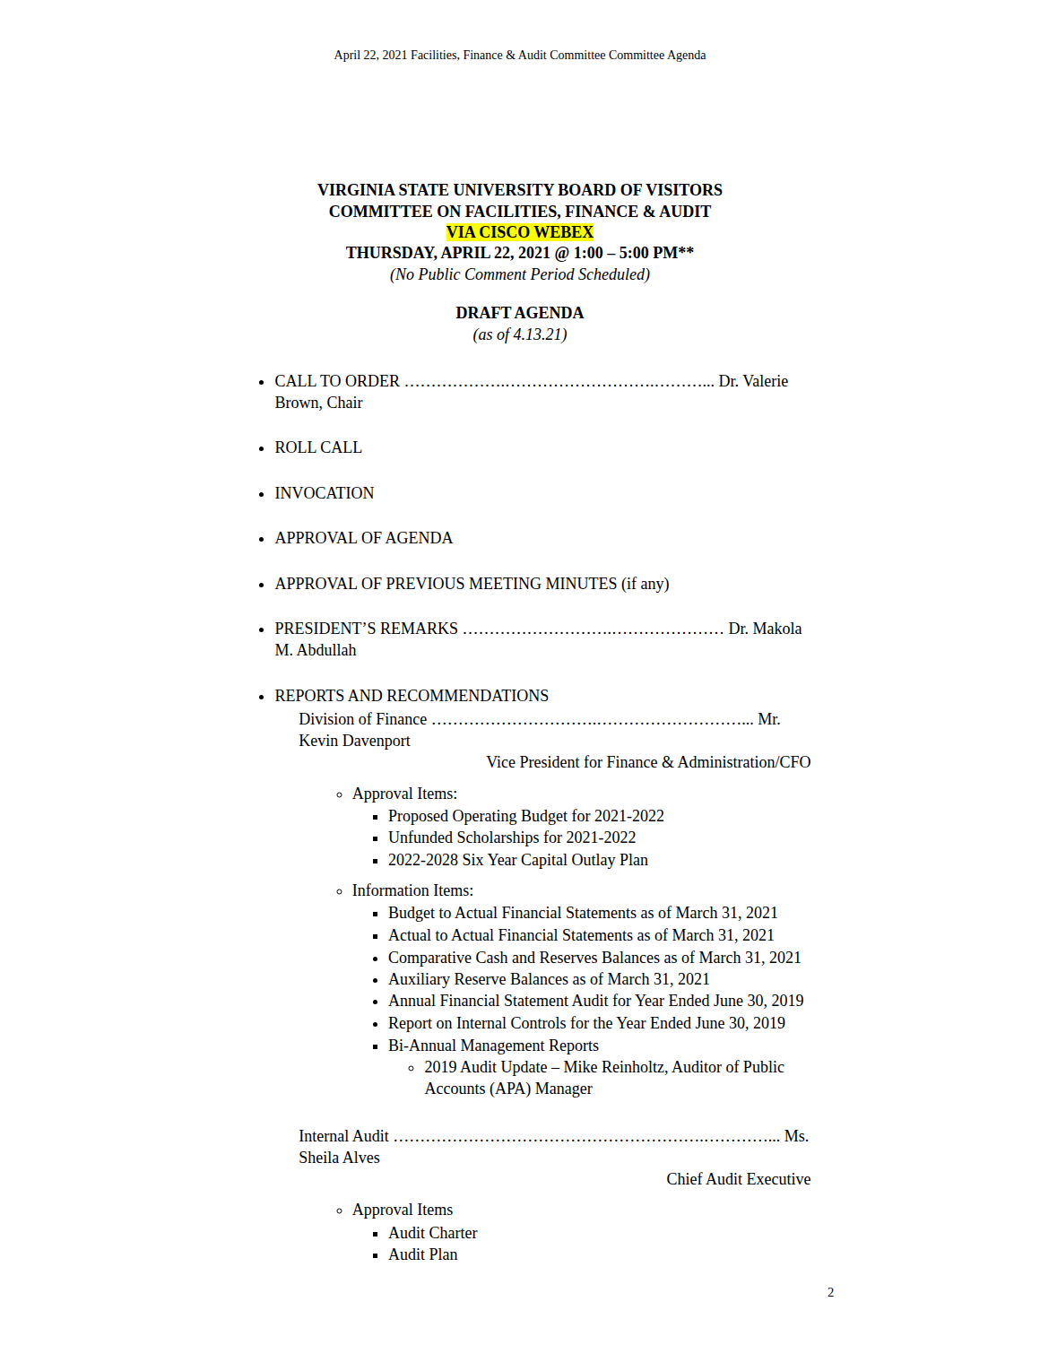April 22, 2021 Facilities, Finance & Audit Committee Committee Agenda
VIRGINIA STATE UNIVERSITY BOARD OF VISITORS
COMMITTEE ON FACILITIES, FINANCE & AUDIT
VIA CISCO WEBEX
THURSDAY, APRIL 22, 2021 @ 1:00 – 5:00 PM**
(No Public Comment Period Scheduled)
DRAFT AGENDA (as of 4.13.21)
CALL TO ORDER ……………….……………………….………... Dr. Valerie Brown, Chair
ROLL CALL
INVOCATION
APPROVAL OF AGENDA
APPROVAL OF PREVIOUS MEETING MINUTES (if any)
PRESIDENT’S REMARKS ……………………….………………… Dr. Makola M. Abdullah
REPORTS AND RECOMMENDATIONS
Division of Finance ………………………….………………………... Mr. Kevin Davenport
Vice President for Finance & Administration/CFO
Approval Items:
Proposed Operating Budget for 2021-2022
Unfunded Scholarships for 2021-2022
2022-2028 Six Year Capital Outlay Plan
Information Items:
Budget to Actual Financial Statements as of March 31, 2021
Actual to Actual Financial Statements as of March 31, 2021
Comparative Cash and Reserves Balances as of March 31, 2021
Auxiliary Reserve Balances as of March 31, 2021
Annual Financial Statement Audit for Year Ended June 30, 2019
Report on Internal Controls for the Year Ended June 30, 2019
Bi-Annual Management Reports
2019 Audit Update – Mike Reinholtz, Auditor of Public Accounts (APA) Manager
Internal Audit ………………………………………………….…………... Ms. Sheila Alves
Chief Audit Executive
Approval Items
Audit Charter
Audit Plan
2